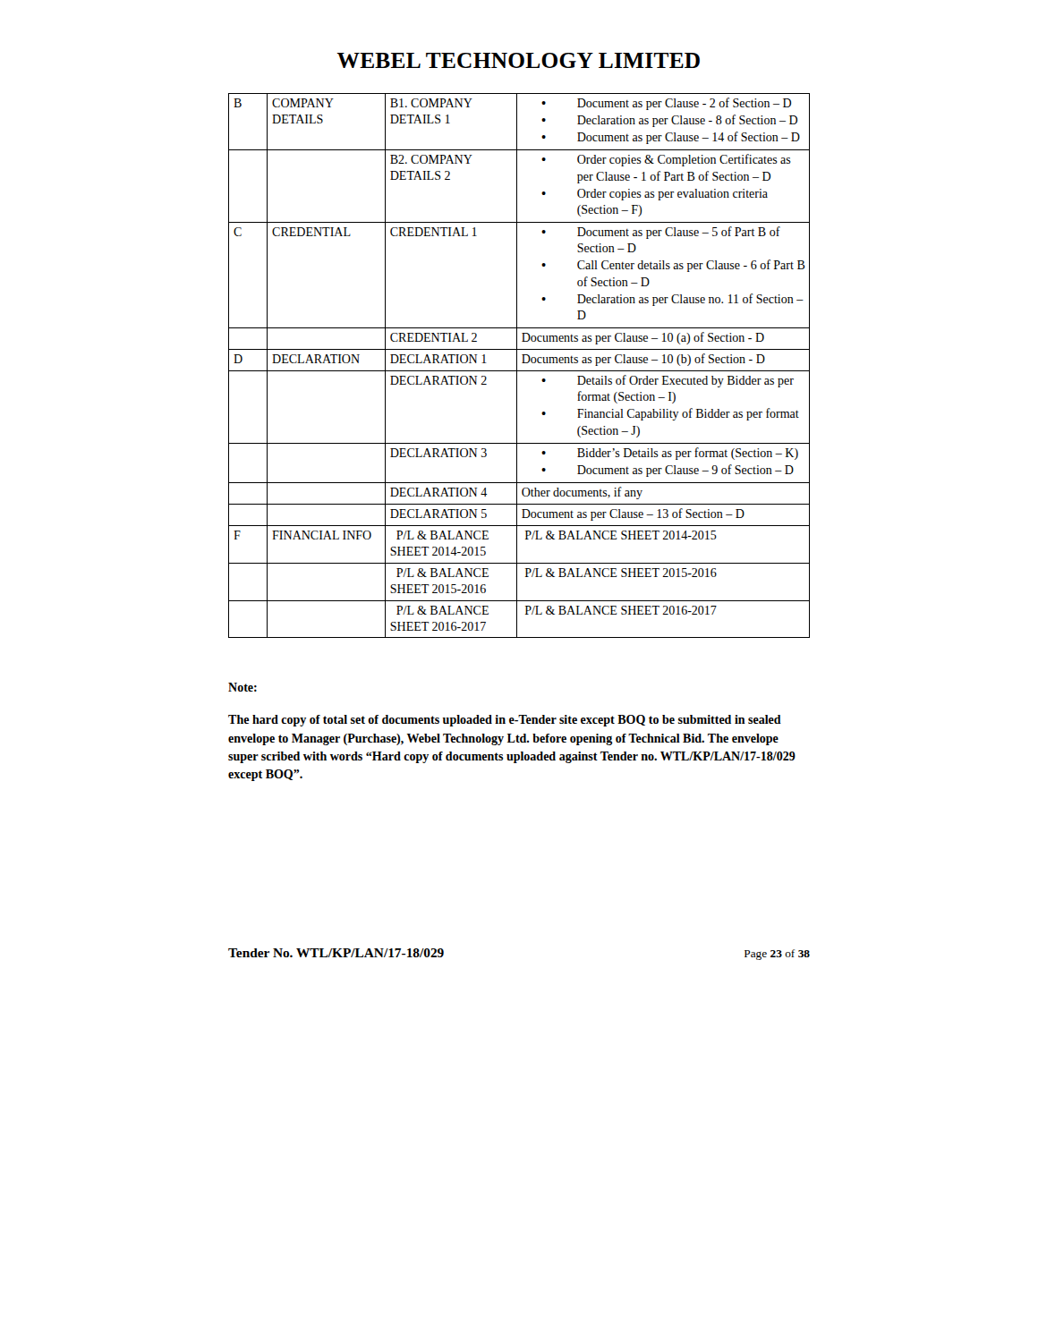WEBEL TECHNOLOGY LIMITED
| B | COMPANY DETAILS | B1. COMPANY DETAILS 1 | Document as per Clause - 2 of Section – D Declaration as per Clause - 8 of Section – D Document as per Clause – 14 of Section – D |
| | | B2. COMPANY DETAILS 2 | Order copies & Completion Certificates as per Clause - 1 of Part B of Section – D Order copies as per evaluation criteria (Section – F) |
| C | CREDENTIAL | CREDENTIAL 1 | Document as per Clause – 5 of Part B of Section – D Call Center details as per Clause - 6 of Part B of Section – D Declaration as per Clause no. 11 of Section – D |
| | | CREDENTIAL 2 | Documents as per Clause – 10 (a) of Section - D |
| D | DECLARATION | DECLARATION 1 | Documents as per Clause – 10 (b) of Section - D |
| | | DECLARATION 2 | Details of Order Executed by Bidder as per format (Section – I) Financial Capability of Bidder as per format (Section – J) |
| | | DECLARATION 3 | Bidder’s Details as per format (Section – K) Document as per Clause – 9 of Section – D |
| | | DECLARATION 4 | Other documents, if any |
| | | DECLARATION 5 | Document as per Clause – 13 of Section – D |
| F | FINANCIAL INFO | P/L & BALANCE SHEET 2014-2015 | P/L & BALANCE SHEET 2014-2015 |
| | | P/L & BALANCE SHEET 2015-2016 | P/L & BALANCE SHEET 2015-2016 |
| | | P/L & BALANCE SHEET 2016-2017 | P/L & BALANCE SHEET 2016-2017 |
Note:
The hard copy of total set of documents uploaded in e-Tender site except BOQ to be submitted in sealed envelope to Manager (Purchase), Webel Technology Ltd. before opening of Technical Bid. The envelope super scribed with words “Hard copy of documents uploaded against Tender no. WTL/KP/LAN/17-18/029 except BOQ”.
Tender No. WTL/KP/LAN/17-18/029
Page 23 of 38